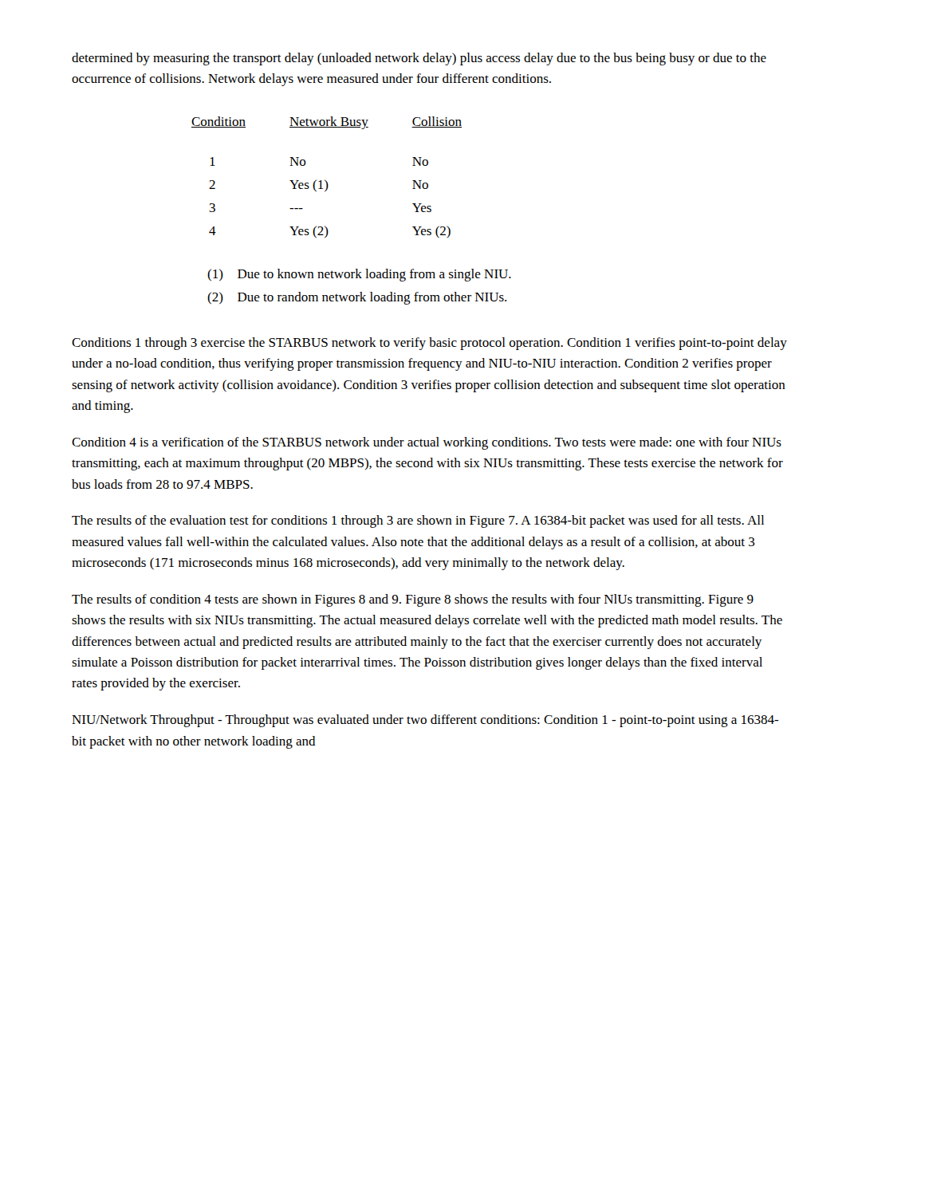determined by measuring the transport delay (unloaded network delay) plus access delay due to the bus being busy or due to the occurrence of collisions. Network delays were measured under four different conditions.
| Condition | Network Busy | Collision |
| --- | --- | --- |
| 1 | No | No |
| 2 | Yes (1) | No |
| 3 | --- | Yes |
| 4 | Yes (2) | Yes (2) |
(1) Due to known network loading from a single NIU.
(2) Due to random network loading from other NIUs.
Conditions 1 through 3 exercise the STARBUS network to verify basic protocol operation. Condition 1 verifies point-to-point delay under a no-load condition, thus verifying proper transmission frequency and NIU-to-NIU interaction. Condition 2 verifies proper sensing of network activity (collision avoidance). Condition 3 verifies proper collision detection and subsequent time slot operation and timing.
Condition 4 is a verification of the STARBUS network under actual working conditions. Two tests were made: one with four NIUs transmitting, each at maximum throughput (20 MBPS), the second with six NIUs transmitting. These tests exercise the network for bus loads from 28 to 97.4 MBPS.
The results of the evaluation test for conditions 1 through 3 are shown in Figure 7. A 16384-bit packet was used for all tests. All measured values fall well-within the calculated values. Also note that the additional delays as a result of a collision, at about 3 microseconds (171 microseconds minus 168 microseconds), add very minimally to the network delay.
The results of condition 4 tests are shown in Figures 8 and 9. Figure 8 shows the results with four NlUs transmitting. Figure 9 shows the results with six NIUs transmitting. The actual measured delays correlate well with the predicted math model results. The differences between actual and predicted results are attributed mainly to the fact that the exerciser currently does not accurately simulate a Poisson distribution for packet interarrival times. The Poisson distribution gives longer delays than the fixed interval rates provided by the exerciser.
NIU/Network Throughput - Throughput was evaluated under two different conditions: Condition 1 - point-to-point using a 16384-bit packet with no other network loading and